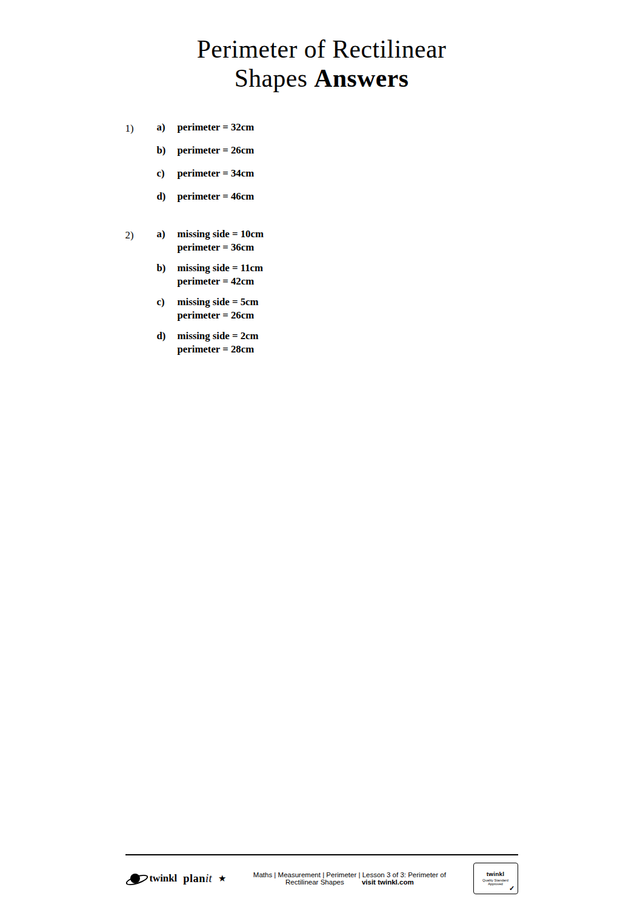Perimeter of Rectilinear
Shapes Answers
1)
a) perimeter = 32cm
b) perimeter = 26cm
c) perimeter = 34cm
d) perimeter = 46cm
2)
a) missing side = 10cm perimeter = 36cm
b) missing side = 11cm perimeter = 42cm
c) missing side = 5cm perimeter = 26cm
d) missing side = 2cm perimeter = 28cm
twinkl planit ★
Maths | Measurement | Perimeter | Lesson 3 of 3: Perimeter of Rectilinear Shapes visit twinkl.com
twinkl Quality Standard
Approved ✓